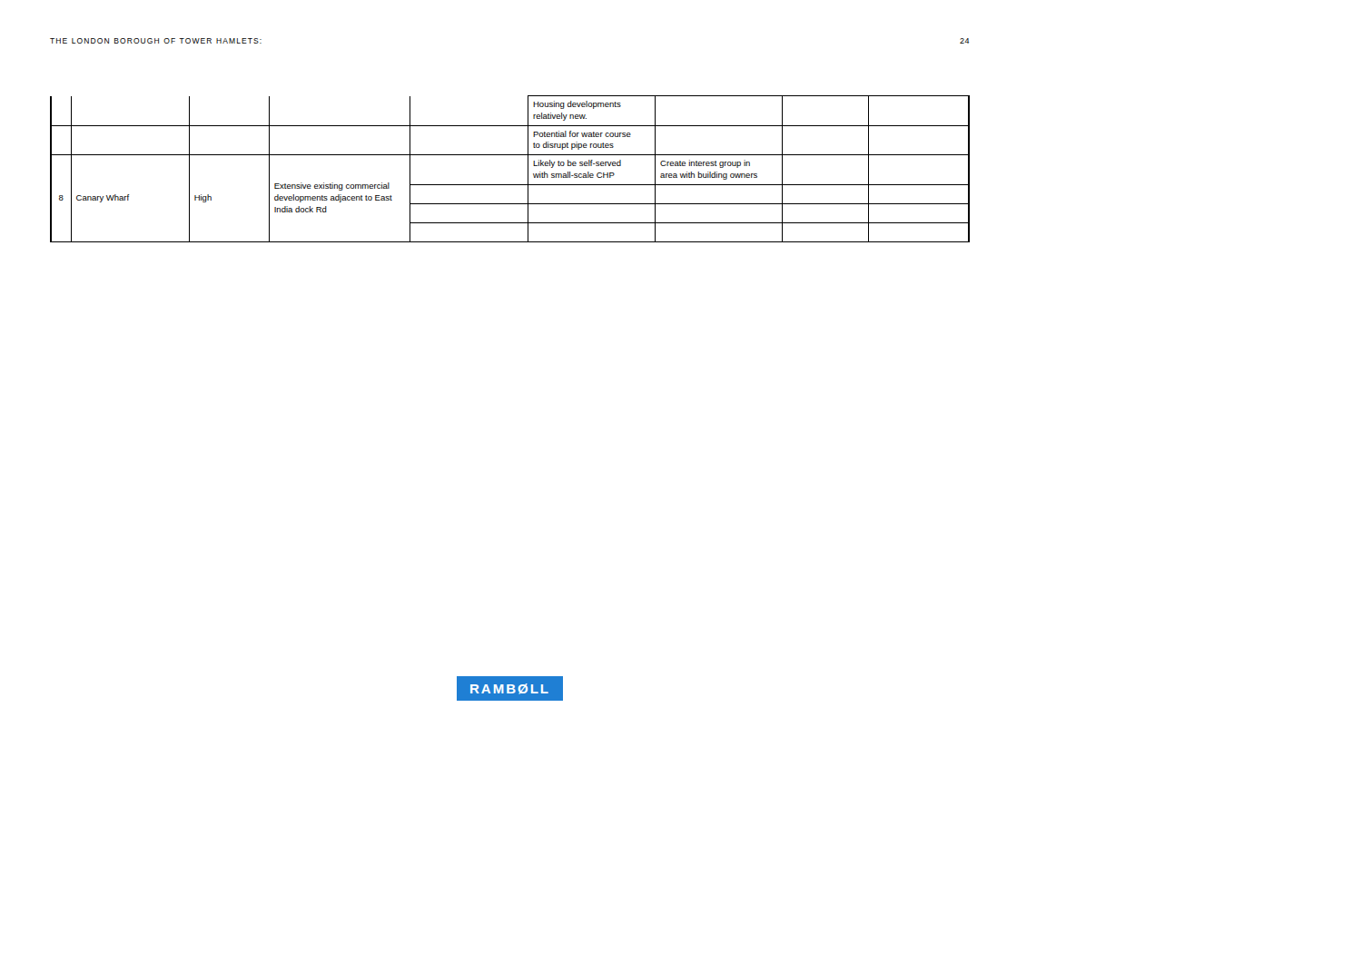THE LONDON BOROUGH OF TOWER HAMLETS:
24
| | | | | | Housing developments relatively new. | | | |
| | | | | | Potential for water course to disrupt pipe routes | | | |
| 8 | Canary Wharf | High | Extensive existing commercial developments adjacent to East India dock Rd | | Likely to be self-served with small-scale CHP | Create interest group in area with building owners | | |
RAMBØLL